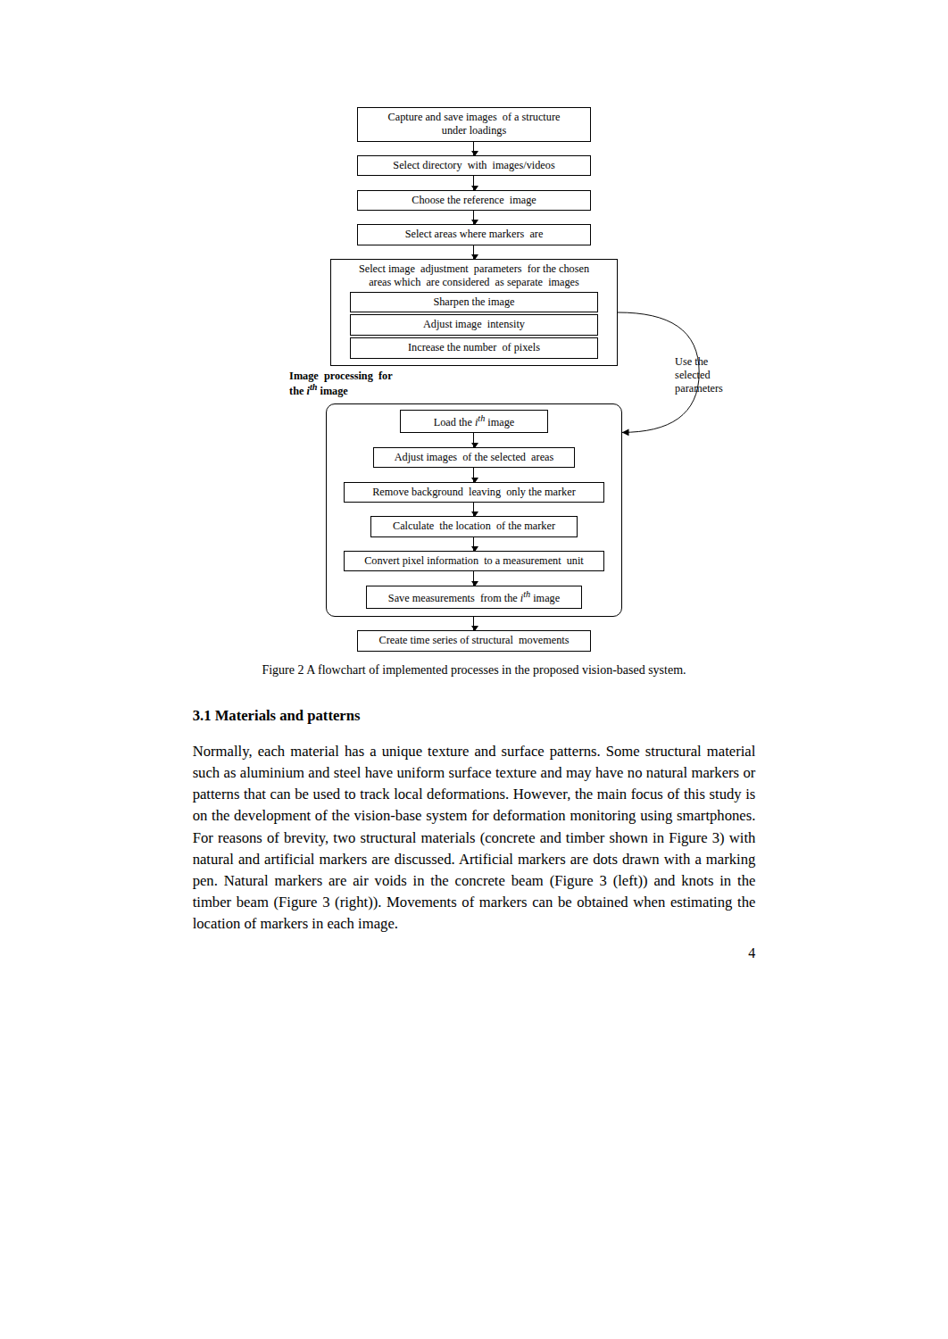Capture and save images of a structure
under loadings
Select directory with images/videos
Choose the reference image
Select areas where markers are
Select image adjustment parameters for the chosen
areas which are considered as separate images
Sharpen the image
Adjust image intensity
Increase the number of pixels
Use the
selected
parameters
Image processing for
the ith image
Load the ith image
Adjust images of the selected areas
Remove background leaving only the marker
Calculate the location of the marker
Convert pixel information to a measurement unit
Save measurements from the ith image
Create time series of structural movements
Figure 2 A flowchart of implemented processes in the proposed vision-based system.
3.1 Materials and patterns
Normally, each material has a unique texture and surface patterns. Some structural material such as aluminium and steel have uniform surface texture and may have no natural markers or patterns that can be used to track local deformations. However, the main focus of this study is on the development of the vision-base system for deformation monitoring using smartphones. For reasons of brevity, two structural materials (concrete and timber shown in Figure 3) with natural and artificial markers are discussed. Artificial markers are dots drawn with a marking pen. Natural markers are air voids in the concrete beam (Figure 3 (left)) and knots in the timber beam (Figure 3 (right)). Movements of markers can be obtained when estimating the location of markers in each image.
4